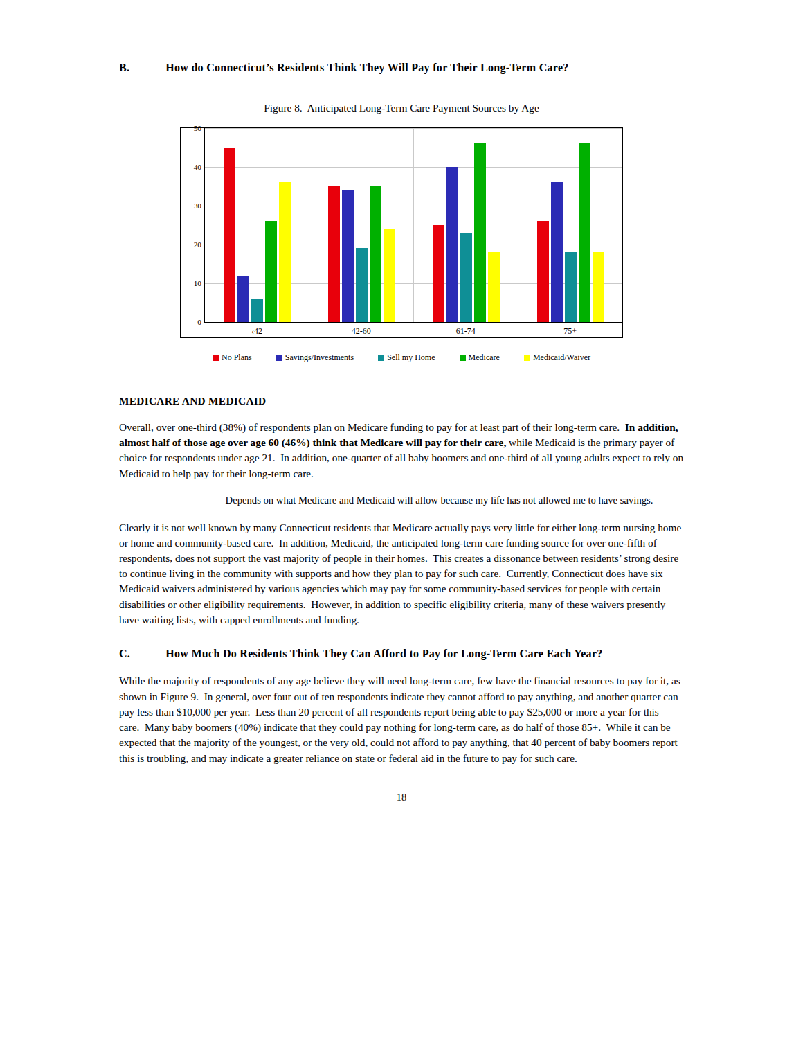B. How do Connecticut’s Residents Think They Will Pay for Their Long-Term Care?
Figure 8. Anticipated Long-Term Care Payment Sources by Age
| 50 40 30 20 10 0 | |
| | ‹42 42-60 61-74 75+ |
No Plans
Savings/Investments
Sell my Home
Medicare
Medicaid/Waiver
MEDICARE AND MEDICAID
Overall, over one-third (38%) of respondents plan on Medicare funding to pay for at least part of their long-term care. In addition, almost half of those age over age 60 (46%) think that Medicare will pay for their care, while Medicaid is the primary payer of choice for respondents under age 21. In addition, one-quarter of all baby boomers and one-third of all young adults expect to rely on Medicaid to help pay for their long-term care.
Depends on what Medicare and Medicaid will allow because my life has not allowed me to have savings.
Clearly it is not well known by many Connecticut residents that Medicare actually pays very little for either long-term nursing home or home and community-based care. In addition, Medicaid, the anticipated long-term care funding source for over one-fifth of respondents, does not support the vast majority of people in their homes. This creates a dissonance between residents’ strong desire to continue living in the community with supports and how they plan to pay for such care. Currently, Connecticut does have six Medicaid waivers administered by various agencies which may pay for some community-based services for people with certain disabilities or other eligibility requirements. However, in addition to specific eligibility criteria, many of these waivers presently have waiting lists, with capped enrollments and funding.
C. How Much Do Residents Think They Can Afford to Pay for Long-Term Care Each Year?
While the majority of respondents of any age believe they will need long-term care, few have the financial resources to pay for it, as shown in Figure 9. In general, over four out of ten respondents indicate they cannot afford to pay anything, and another quarter can pay less than $10,000 per year. Less than 20 percent of all respondents report being able to pay $25,000 or more a year for this care. Many baby boomers (40%) indicate that they could pay nothing for long-term care, as do half of those 85+. While it can be expected that the majority of the youngest, or the very old, could not afford to pay anything, that 40 percent of baby boomers report this is troubling, and may indicate a greater reliance on state or federal aid in the future to pay for such care.
18